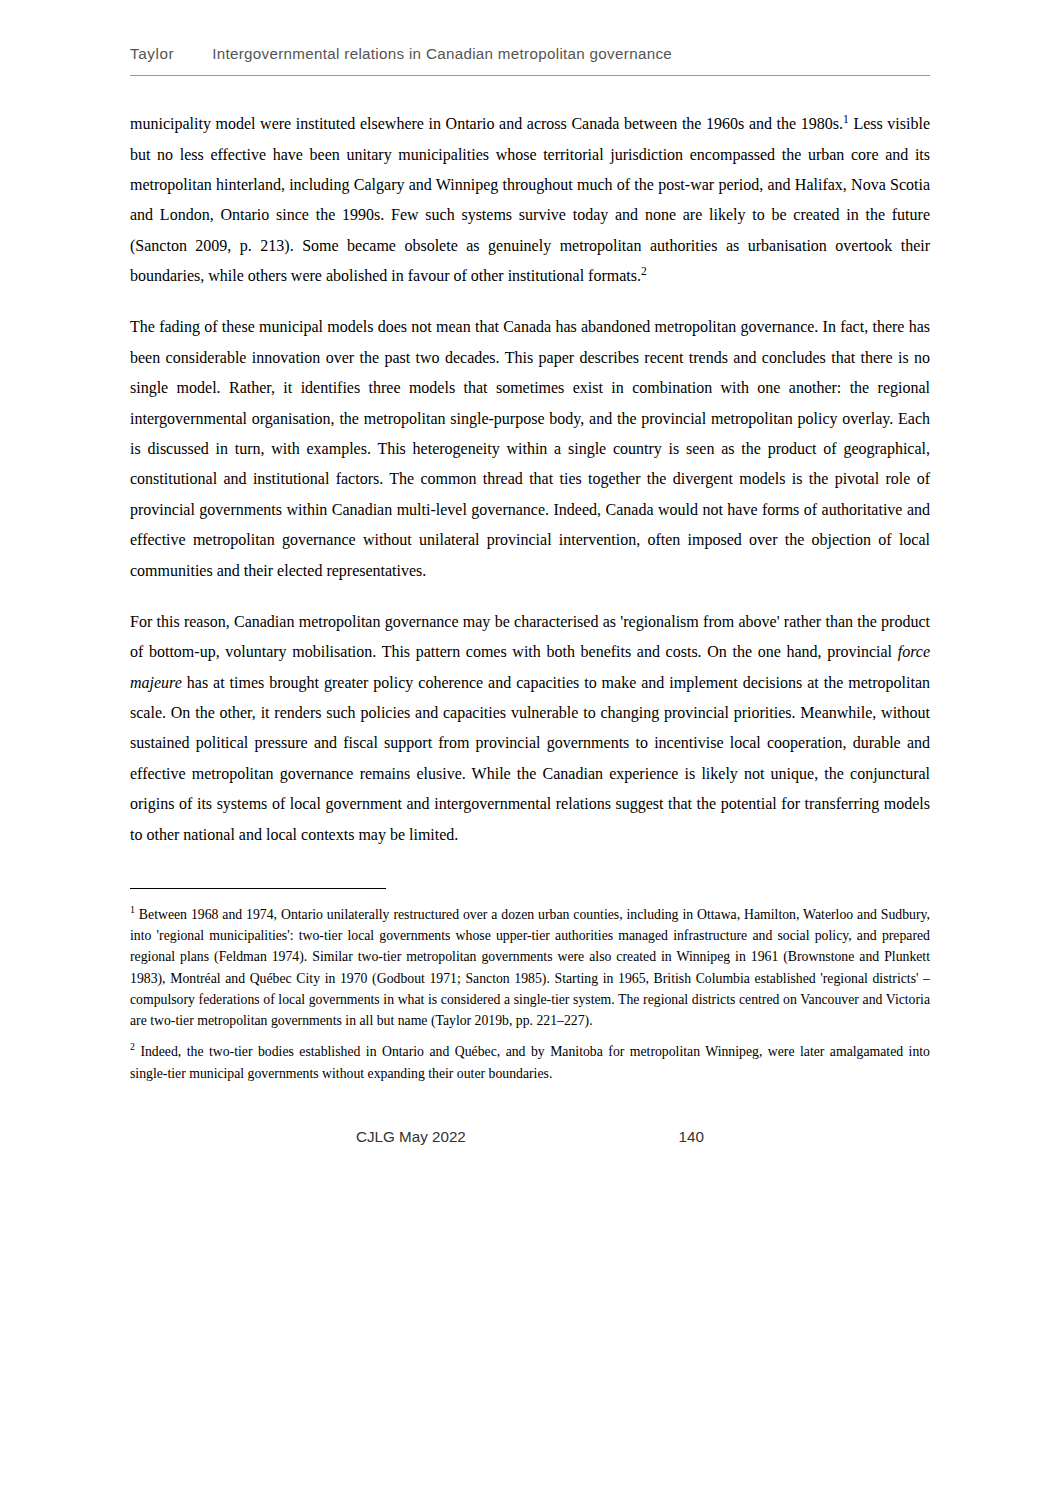Taylor Intergovernmental relations in Canadian metropolitan governance
municipality model were instituted elsewhere in Ontario and across Canada between the 1960s and the 1980s.1 Less visible but no less effective have been unitary municipalities whose territorial jurisdiction encompassed the urban core and its metropolitan hinterland, including Calgary and Winnipeg throughout much of the post-war period, and Halifax, Nova Scotia and London, Ontario since the 1990s. Few such systems survive today and none are likely to be created in the future (Sancton 2009, p. 213). Some became obsolete as genuinely metropolitan authorities as urbanisation overtook their boundaries, while others were abolished in favour of other institutional formats.2
The fading of these municipal models does not mean that Canada has abandoned metropolitan governance. In fact, there has been considerable innovation over the past two decades. This paper describes recent trends and concludes that there is no single model. Rather, it identifies three models that sometimes exist in combination with one another: the regional intergovernmental organisation, the metropolitan single-purpose body, and the provincial metropolitan policy overlay. Each is discussed in turn, with examples. This heterogeneity within a single country is seen as the product of geographical, constitutional and institutional factors. The common thread that ties together the divergent models is the pivotal role of provincial governments within Canadian multi-level governance. Indeed, Canada would not have forms of authoritative and effective metropolitan governance without unilateral provincial intervention, often imposed over the objection of local communities and their elected representatives.
For this reason, Canadian metropolitan governance may be characterised as 'regionalism from above' rather than the product of bottom-up, voluntary mobilisation. This pattern comes with both benefits and costs. On the one hand, provincial force majeure has at times brought greater policy coherence and capacities to make and implement decisions at the metropolitan scale. On the other, it renders such policies and capacities vulnerable to changing provincial priorities. Meanwhile, without sustained political pressure and fiscal support from provincial governments to incentivise local cooperation, durable and effective metropolitan governance remains elusive. While the Canadian experience is likely not unique, the conjunctural origins of its systems of local government and intergovernmental relations suggest that the potential for transferring models to other national and local contexts may be limited.
1 Between 1968 and 1974, Ontario unilaterally restructured over a dozen urban counties, including in Ottawa, Hamilton, Waterloo and Sudbury, into 'regional municipalities': two-tier local governments whose upper-tier authorities managed infrastructure and social policy, and prepared regional plans (Feldman 1974). Similar two-tier metropolitan governments were also created in Winnipeg in 1961 (Brownstone and Plunkett 1983), Montréal and Québec City in 1970 (Godbout 1971; Sancton 1985). Starting in 1965, British Columbia established 'regional districts' – compulsory federations of local governments in what is considered a single-tier system. The regional districts centred on Vancouver and Victoria are two-tier metropolitan governments in all but name (Taylor 2019b, pp. 221–227).
2 Indeed, the two-tier bodies established in Ontario and Québec, and by Manitoba for metropolitan Winnipeg, were later amalgamated into single-tier municipal governments without expanding their outer boundaries.
CJLG May 2022 140